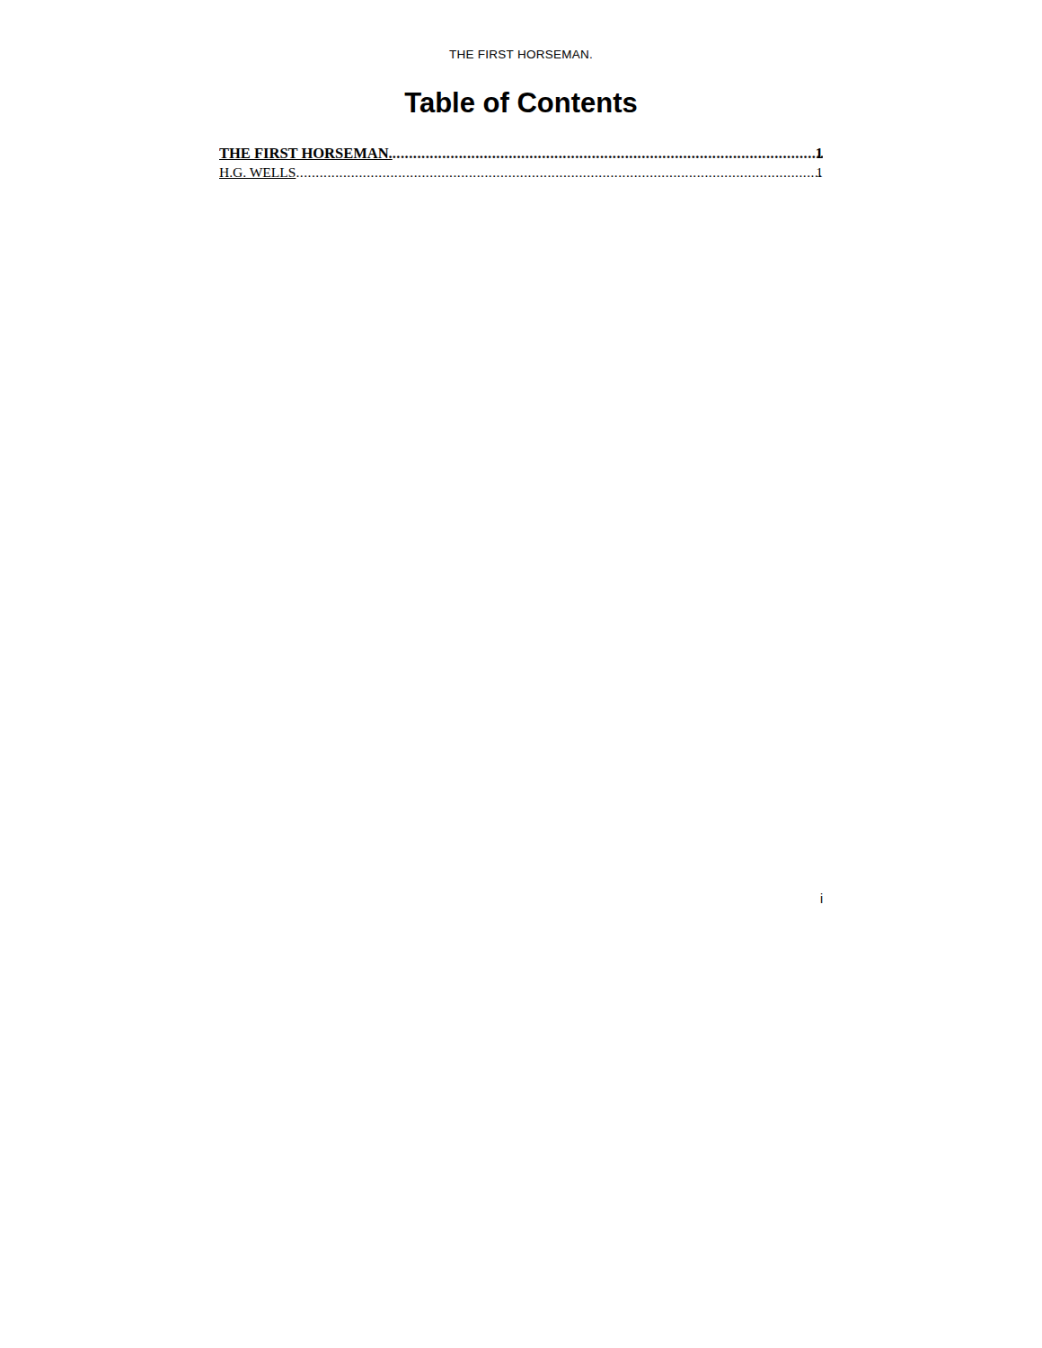THE FIRST HORSEMAN.
Table of Contents
1 THE FIRST HORSEMAN..........................................................................................................................................
1 H.G. WELLS...........................................................................................................................................
i